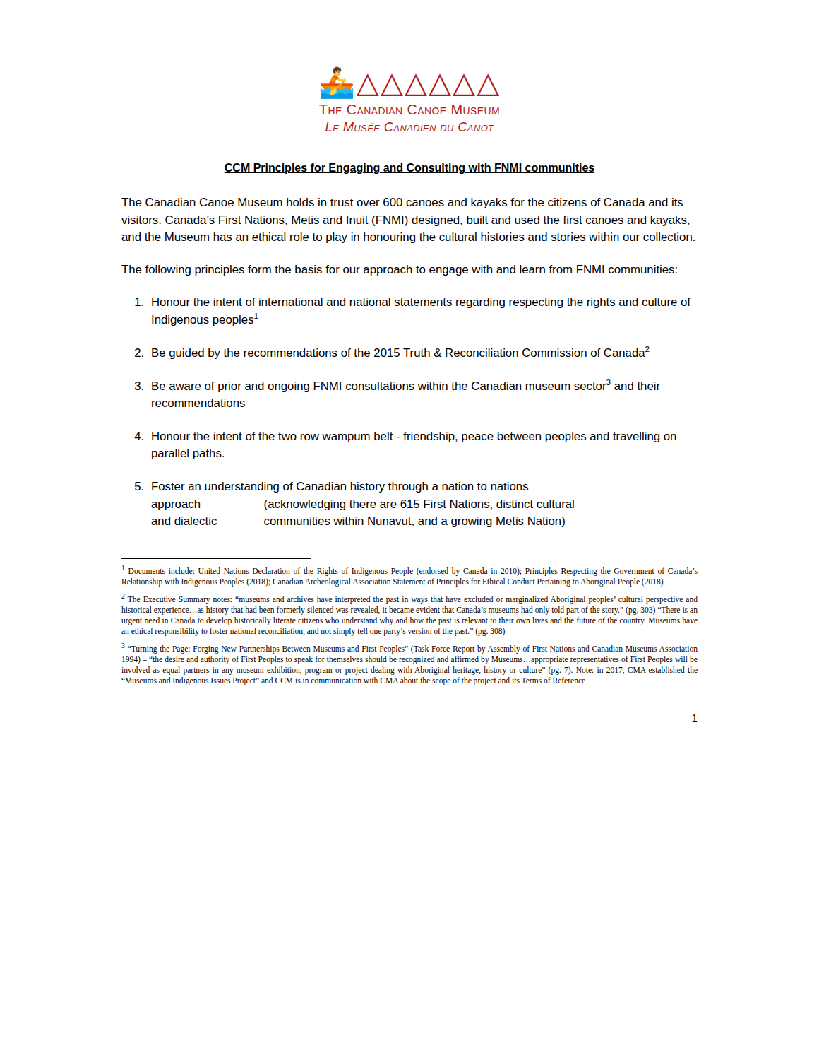🚣△△△△△△
The Canadian Canoe Museum
Le Musée Canadien du Canot
CCM Principles for Engaging and Consulting with FNMI communities
The Canadian Canoe Museum holds in trust over 600 canoes and kayaks for the citizens of Canada and its visitors. Canada’s First Nations, Metis and Inuit (FNMI) designed, built and used the first canoes and kayaks, and the Museum has an ethical role to play in honouring the cultural histories and stories within our collection.
The following principles form the basis for our approach to engage with and learn from FNMI communities:
Honour the intent of international and national statements regarding respecting the rights and culture of Indigenous peoples1
Be guided by the recommendations of the 2015 Truth & Reconciliation Commission of Canada2
Be aware of prior and ongoing FNMI consultations within the Canadian museum sector3 and their recommendations
Honour the intent of the two row wampum belt - friendship, peace between peoples and travelling on parallel paths.
Foster an understanding of Canadian history through a nation to nations approach(acknowledging there are 615 First Nations, distinct cultural and dialecticcommunities within Nunavut, and a growing Metis Nation)
1 Documents include: United Nations Declaration of the Rights of Indigenous People (endorsed by Canada in 2010); Principles Respecting the Government of Canada’s Relationship with Indigenous Peoples (2018); Canadian Archeological Association Statement of Principles for Ethical Conduct Pertaining to Aboriginal People (2018)
2 The Executive Summary notes: “museums and archives have interpreted the past in ways that have excluded or marginalized Aboriginal peoples’ cultural perspective and historical experience…as history that had been formerly silenced was revealed, it became evident that Canada’s museums had only told part of the story.” (pg. 303) “There is an urgent need in Canada to develop historically literate citizens who understand why and how the past is relevant to their own lives and the future of the country. Museums have an ethical responsibility to foster national reconciliation, and not simply tell one party’s version of the past.” (pg. 308)
3 “Turning the Page: Forging New Partnerships Between Museums and First Peoples” (Task Force Report by Assembly of First Nations and Canadian Museums Association 1994) – “the desire and authority of First Peoples to speak for themselves should be recognized and affirmed by Museums…appropriate representatives of First Peoples will be involved as equal partners in any museum exhibition, program or project dealing with Aboriginal heritage, history or culture” (pg. 7). Note: in 2017, CMA established the “Museums and Indigenous Issues Project” and CCM is in communication with CMA about the scope of the project and its Terms of Reference
1